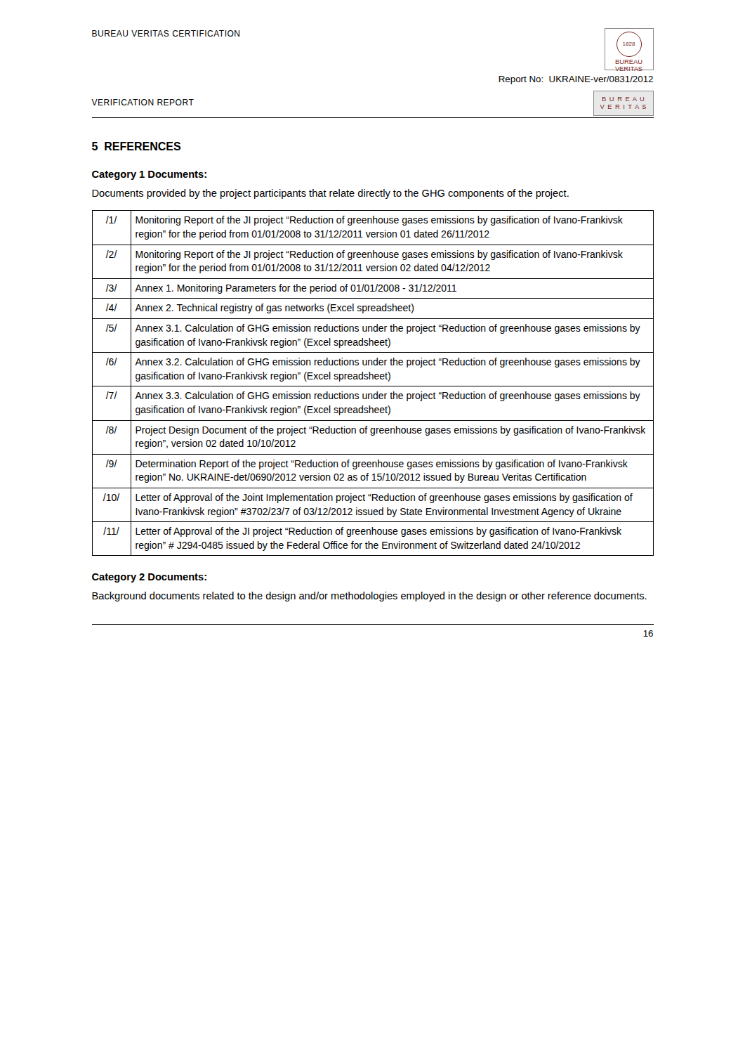BUREAU VERITAS CERTIFICATION
1828
BUREAU
VERITAS
Report No: UKRAINE-ver/0831/2012
VERIFICATION REPORT
B U R E A U
V E R I T A S
5 REFERENCES
Category 1 Documents:
Documents provided by the project participants that relate directly to the GHG components of the project.
| /1/ | Monitoring Report of the JI project “Reduction of greenhouse gases emissions by gasification of Ivano-Frankivsk region” for the period from 01/01/2008 to 31/12/2011 version 01 dated 26/11/2012 |
| /2/ | Monitoring Report of the JI project “Reduction of greenhouse gases emissions by gasification of Ivano-Frankivsk region” for the period from 01/01/2008 to 31/12/2011 version 02 dated 04/12/2012 |
| /3/ | Annex 1. Monitoring Parameters for the period of 01/01/2008 - 31/12/2011 |
| /4/ | Annex 2. Technical registry of gas networks (Excel spreadsheet) |
| /5/ | Annex 3.1. Calculation of GHG emission reductions under the project “Reduction of greenhouse gases emissions by gasification of Ivano-Frankivsk region” (Excel spreadsheet) |
| /6/ | Annex 3.2. Calculation of GHG emission reductions under the project “Reduction of greenhouse gases emissions by gasification of Ivano-Frankivsk region” (Excel spreadsheet) |
| /7/ | Annex 3.3. Calculation of GHG emission reductions under the project “Reduction of greenhouse gases emissions by gasification of Ivano-Frankivsk region” (Excel spreadsheet) |
| /8/ | Project Design Document of the project “Reduction of greenhouse gases emissions by gasification of Ivano-Frankivsk region”, version 02 dated 10/10/2012 |
| /9/ | Determination Report of the project “Reduction of greenhouse gases emissions by gasification of Ivano-Frankivsk region” No. UKRAINE-det/0690/2012 version 02 as of 15/10/2012 issued by Bureau Veritas Certification |
| /10/ | Letter of Approval of the Joint Implementation project “Reduction of greenhouse gases emissions by gasification of Ivano-Frankivsk region” #3702/23/7 of 03/12/2012 issued by State Environmental Investment Agency of Ukraine |
| /11/ | Letter of Approval of the JI project “Reduction of greenhouse gases emissions by gasification of Ivano-Frankivsk region” # J294-0485 issued by the Federal Office for the Environment of Switzerland dated 24/10/2012 |
Category 2 Documents:
Background documents related to the design and/or methodologies employed in the design or other reference documents.
16